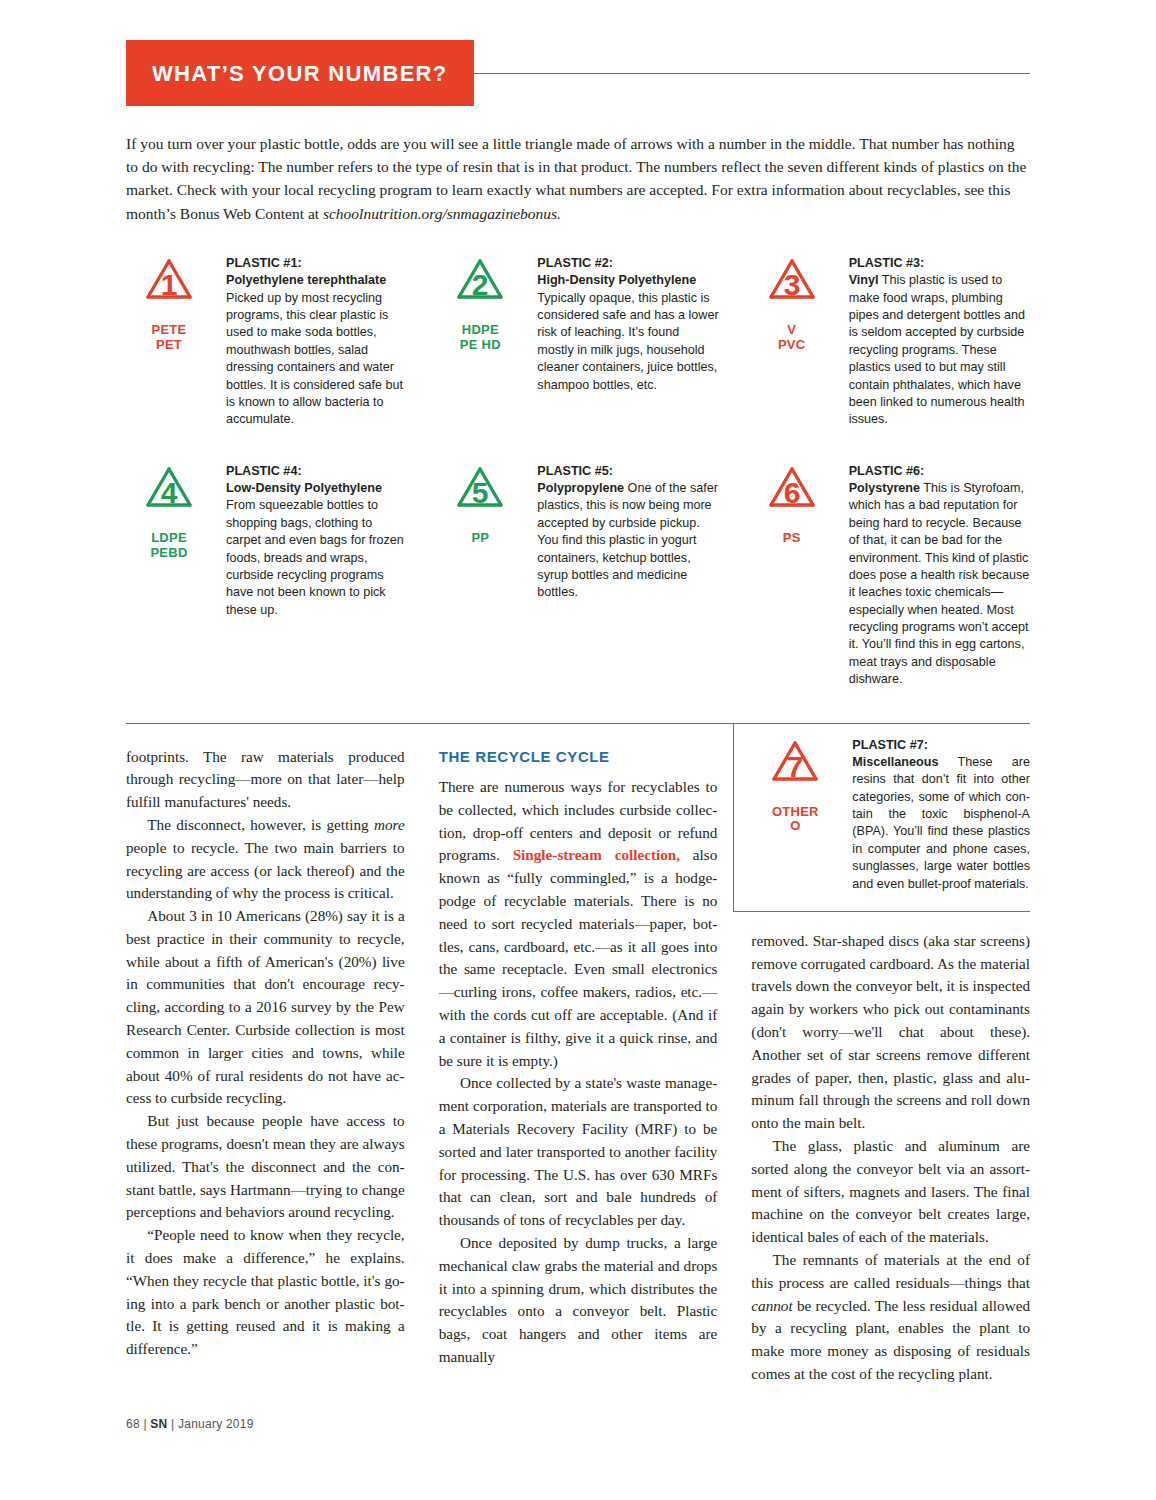WHAT’S YOUR NUMBER?
If you turn over your plastic bottle, odds are you will see a little triangle made of arrows with a number in the middle. That number has nothing to do with recycling: The number refers to the type of resin that is in that product. The numbers reflect the seven different kinds of plastics on the market. Check with your local recycling program to learn exactly what numbers are accepted. For extra information about recyclables, see this month’s Bonus Web Content at schoolnutrition.org/snmagazinebonus.
1
PETE
PET
PLASTIC #1: Polyethylene terephthalate Picked up by most recycling programs, this clear plastic is used to make soda bottles, mouthwash bottles, salad dressing containers and water bottles. It is considered safe but is known to allow bacteria to accumulate.
2
HDPE
PE HD
PLASTIC #2: High-Density Polyethylene Typically opaque, this plastic is considered safe and has a lower risk of leaching. It’s found mostly in milk jugs, household cleaner containers, juice bottles, shampoo bottles, etc.
3
V
PVC
PLASTIC #3: Vinyl This plastic is used to make food wraps, plumbing pipes and detergent bottles and is seldom accepted by curbside recycling programs. These plastics used to but may still contain phthalates, which have been linked to numerous health issues.
4
LDPE
PEBD
PLASTIC #4: Low-Density Polyethylene From squeezable bottles to shopping bags, clothing to carpet and even bags for frozen foods, breads and wraps, curbside recycling programs have not been known to pick these up.
5
PP
PLASTIC #5: Polypropylene One of the safer plastics, this is now being more accepted by curbside pickup. You find this plastic in yogurt containers, ketchup bottles, syrup bottles and medicine bottles.
6
PS
PLASTIC #6: Polystyrene This is Styrofoam, which has a bad reputation for being hard to recycle. Because of that, it can be bad for the environment. This kind of plastic does pose a health risk because it leaches toxic chemicals—especially when heated. Most recycling programs won’t accept it. You’ll find this in egg cartons, meat trays and disposable dishware.
footprints. The raw materials produced through recycling—more on that later—help fulfill manufactures' needs.
The disconnect, however, is getting more people to recycle. The two main barriers to recycling are access (or lack thereof) and the understanding of why the process is critical.
About 3 in 10 Americans (28%) say it is a best practice in their community to recycle, while about a fifth of American's (20%) live in communities that don't encourage recycling, according to a 2016 survey by the Pew Research Center. Curbside collection is most common in larger cities and towns, while about 40% of rural residents do not have access to curbside recycling.
But just because people have access to these programs, doesn't mean they are always utilized. That's the disconnect and the constant battle, says Hartmann—trying to change perceptions and behaviors around recycling.
“People need to know when they recycle, it does make a difference,” he explains. “When they recycle that plastic bottle, it's going into a park bench or another plastic bottle. It is getting reused and it is making a difference.”
The Recycle Cycle
There are numerous ways for recyclables to be collected, which includes curbside collection, drop-off centers and deposit or refund programs. Single-stream collection, also known as “fully commingled,” is a hodgepodge of recyclable materials. There is no need to sort recycled materials—paper, bottles, cans, cardboard, etc.—as it all goes into the same receptacle. Even small electronics—curling irons, coffee makers, radios, etc.—with the cords cut off are acceptable. (And if a container is filthy, give it a quick rinse, and be sure it is empty.)
Once collected by a state's waste management corporation, materials are transported to a Materials Recovery Facility (MRF) to be sorted and later transported to another facility for processing. The U.S. has over 630 MRFs that can clean, sort and bale hundreds of thousands of tons of recyclables per day.
Once deposited by dump trucks, a large mechanical claw grabs the material and drops it into a spinning drum, which distributes the recyclables onto a conveyor belt. Plastic bags, coat hangers and other items are manually
7
OTHER
O
PLASTIC #7: Miscellaneous These are resins that don’t fit into other categories, some of which contain the toxic bisphenol-A (BPA). You’ll find these plastics in computer and phone cases, sunglasses, large water bottles and even bullet-proof materials.
removed. Star-shaped discs (aka star screens) remove corrugated cardboard. As the material travels down the conveyor belt, it is inspected again by workers who pick out contaminants (don't worry—we'll chat about these). Another set of star screens remove different grades of paper, then, plastic, glass and aluminum fall through the screens and roll down onto the main belt.
The glass, plastic and aluminum are sorted along the conveyor belt via an assortment of sifters, magnets and lasers. The final machine on the conveyor belt creates large, identical bales of each of the materials.
The remnants of materials at the end of this process are called residuals—things that cannot be recycled. The less residual allowed by a recycling plant, enables the plant to make more money as disposing of residuals comes at the cost of the recycling plant.
68 | SN | January 2019